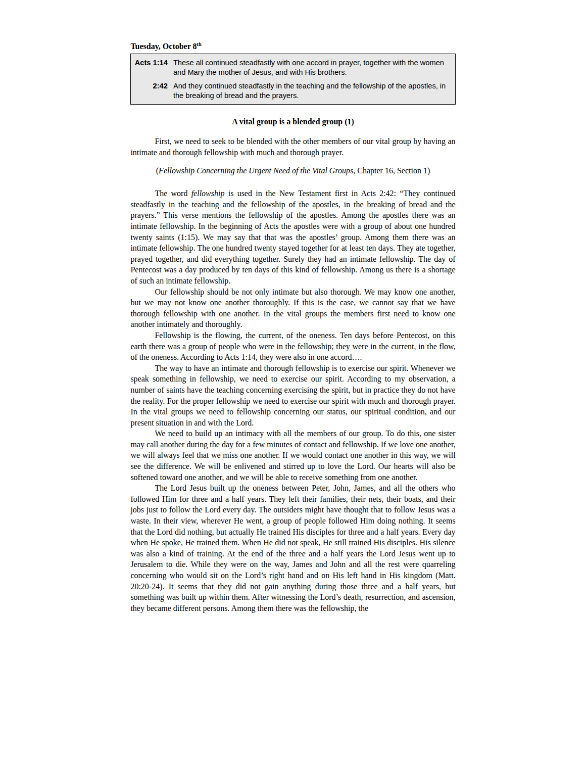Tuesday, October 8th
| Acts 1:14 | These all continued steadfastly with one accord in prayer, together with the women and Mary the mother of Jesus, and with His brothers. |
| 2:42 | And they continued steadfastly in the teaching and the fellowship of the apostles, in the breaking of bread and the prayers. |
A vital group is a blended group (1)
First, we need to seek to be blended with the other members of our vital group by having an intimate and thorough fellowship with much and thorough prayer.
(Fellowship Concerning the Urgent Need of the Vital Groups, Chapter 16, Section 1)
The word fellowship is used in the New Testament first in Acts 2:42: “They continued steadfastly in the teaching and the fellowship of the apostles, in the breaking of bread and the prayers.” This verse mentions the fellowship of the apostles. Among the apostles there was an intimate fellowship. In the beginning of Acts the apostles were with a group of about one hundred twenty saints (1:15). We may say that that was the apostles’ group. Among them there was an intimate fellowship. The one hundred twenty stayed together for at least ten days. They ate together, prayed together, and did everything together. Surely they had an intimate fellowship. The day of Pentecost was a day produced by ten days of this kind of fellowship. Among us there is a shortage of such an intimate fellowship.
Our fellowship should be not only intimate but also thorough. We may know one another, but we may not know one another thoroughly. If this is the case, we cannot say that we have thorough fellowship with one another. In the vital groups the members first need to know one another intimately and thoroughly.
Fellowship is the flowing, the current, of the oneness. Ten days before Pentecost, on this earth there was a group of people who were in the fellowship; they were in the current, in the flow, of the oneness. According to Acts 1:14, they were also in one accord….
The way to have an intimate and thorough fellowship is to exercise our spirit. Whenever we speak something in fellowship, we need to exercise our spirit. According to my observation, a number of saints have the teaching concerning exercising the spirit, but in practice they do not have the reality. For the proper fellowship we need to exercise our spirit with much and thorough prayer. In the vital groups we need to fellowship concerning our status, our spiritual condition, and our present situation in and with the Lord.
We need to build up an intimacy with all the members of our group. To do this, one sister may call another during the day for a few minutes of contact and fellowship. If we love one another, we will always feel that we miss one another. If we would contact one another in this way, we will see the difference. We will be enlivened and stirred up to love the Lord. Our hearts will also be softened toward one another, and we will be able to receive something from one another.
The Lord Jesus built up the oneness between Peter, John, James, and all the others who followed Him for three and a half years. They left their families, their nets, their boats, and their jobs just to follow the Lord every day. The outsiders might have thought that to follow Jesus was a waste. In their view, wherever He went, a group of people followed Him doing nothing. It seems that the Lord did nothing, but actually He trained His disciples for three and a half years. Every day when He spoke, He trained them. When He did not speak, He still trained His disciples. His silence was also a kind of training. At the end of the three and a half years the Lord Jesus went up to Jerusalem to die. While they were on the way, James and John and all the rest were quarreling concerning who would sit on the Lord’s right hand and on His left hand in His kingdom (Matt. 20:20-24). It seems that they did not gain anything during those three and a half years, but something was built up within them. After witnessing the Lord’s death, resurrection, and ascension, they became different persons. Among them there was the fellowship, the